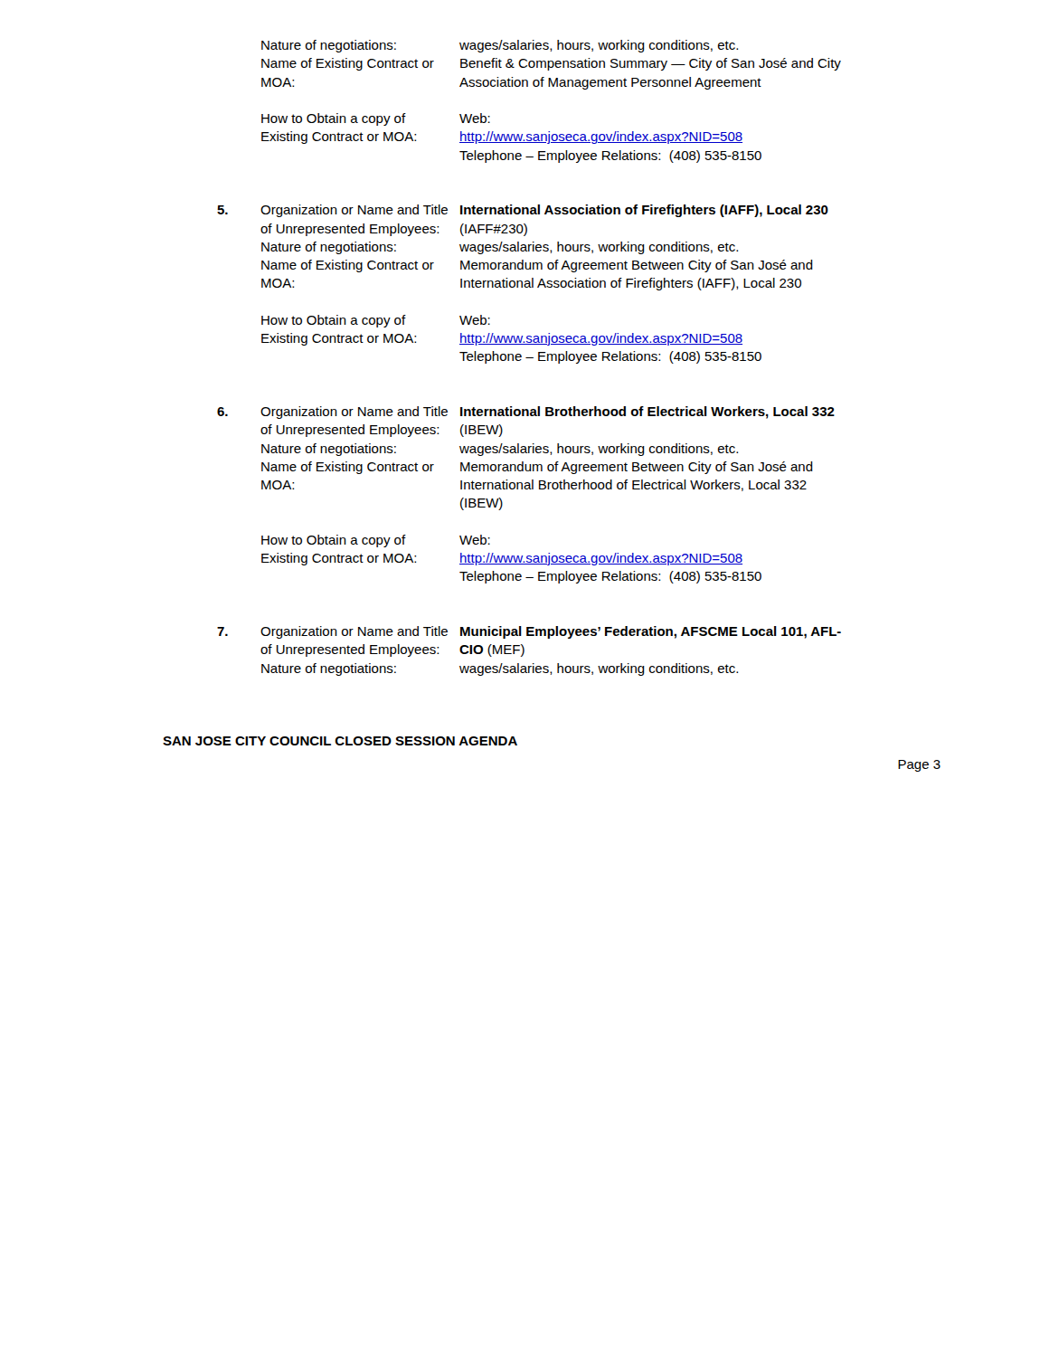| Nature of negotiations: | wages/salaries, hours, working conditions, etc. |
| Name of Existing Contract or MOA: | Benefit & Compensation Summary — City of San José and City Association of Management Personnel Agreement |
| How to Obtain a copy of Existing Contract or MOA: | Web: http://www.sanjoseca.gov/index.aspx?NID=508 |
| | Telephone – Employee Relations: (408) 535-8150 |
5.
| Organization or Name and Title of Unrepresented Employees: | International Association of Firefighters (IAFF), Local 230 (IAFF#230) |
| Nature of negotiations: | wages/salaries, hours, working conditions, etc. |
| Name of Existing Contract or MOA: | Memorandum of Agreement Between City of San José and International Association of Firefighters (IAFF), Local 230 |
| How to Obtain a copy of Existing Contract or MOA: | Web: http://www.sanjoseca.gov/index.aspx?NID=508 |
| | Telephone – Employee Relations: (408) 535-8150 |
6.
| Organization or Name and Title of Unrepresented Employees: | International Brotherhood of Electrical Workers, Local 332 (IBEW) |
| Nature of negotiations: | wages/salaries, hours, working conditions, etc. |
| Name of Existing Contract or MOA: | Memorandum of Agreement Between City of San José and International Brotherhood of Electrical Workers, Local 332 (IBEW) |
| How to Obtain a copy of Existing Contract or MOA: | Web: http://www.sanjoseca.gov/index.aspx?NID=508 |
| | Telephone – Employee Relations: (408) 535-8150 |
7.
| Organization or Name and Title of Unrepresented Employees: | Municipal Employees’ Federation, AFSCME Local 101, AFL-CIO (MEF) |
| Nature of negotiations: | wages/salaries, hours, working conditions, etc. |
SAN JOSE CITY COUNCIL CLOSED SESSION AGENDA
Page 3